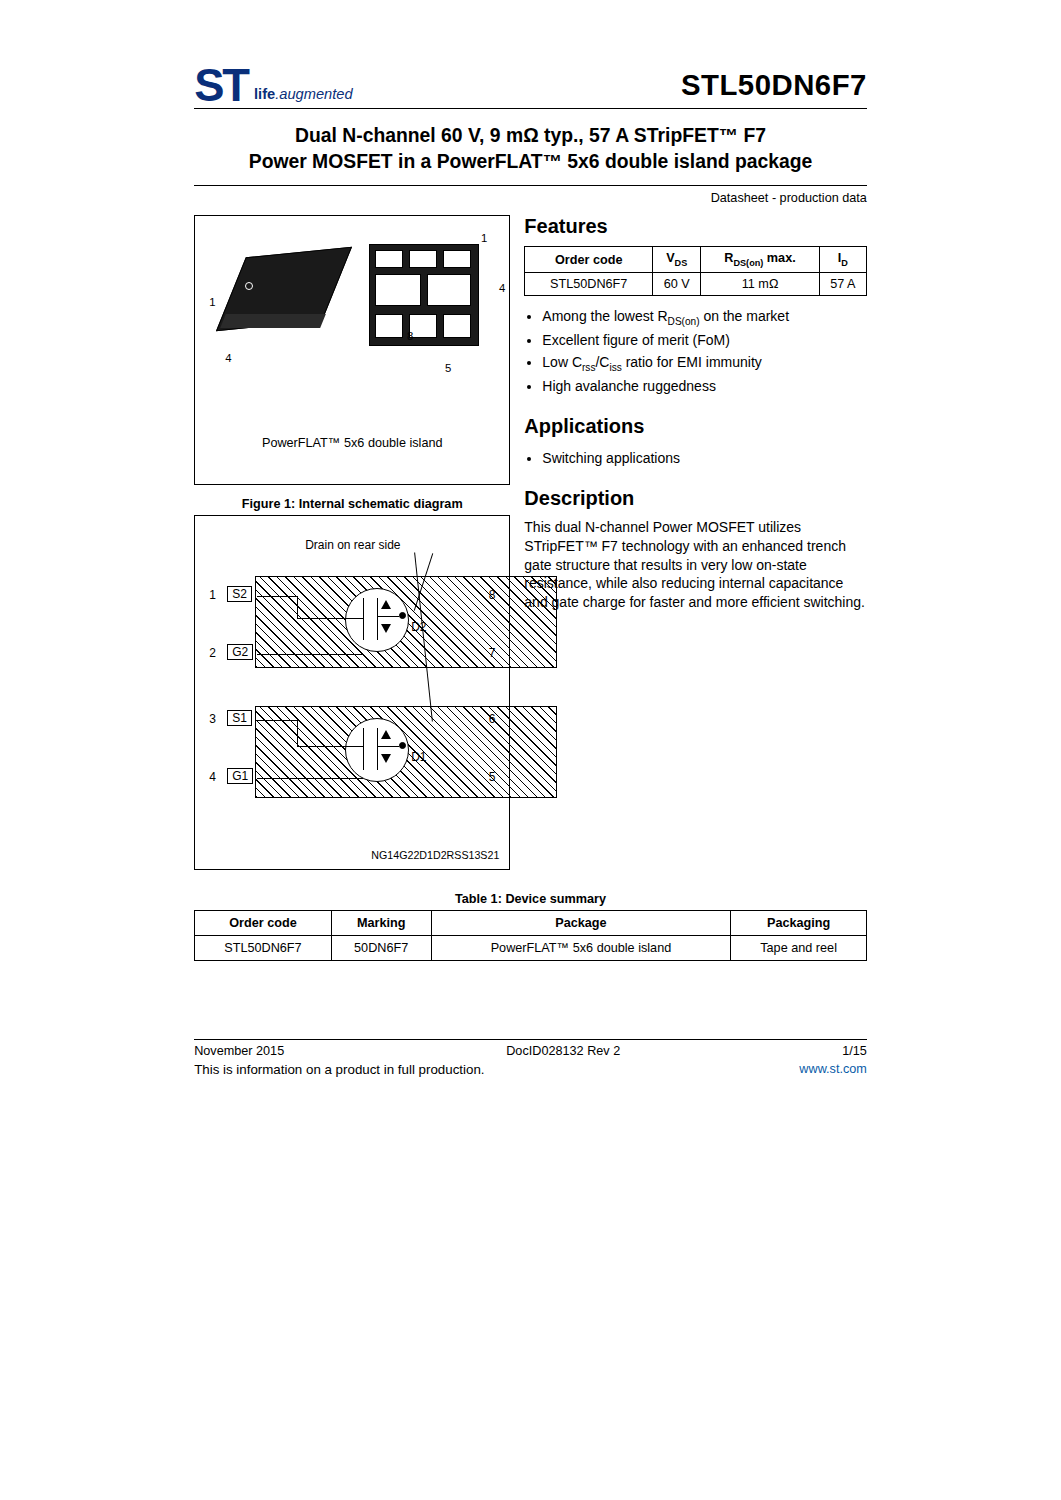ST
life.augmented
STL50DN6F7
Dual N-channel 60 V, 9 mΩ typ., 57 A STripFET™ F7
Power MOSFET in a PowerFLAT™ 5x6 double island package
Datasheet - production data
1 4
1 4 8 5
PowerFLAT™ 5x6 double island
Figure 1: Internal schematic diagram
Drain on rear side
D2
D1 1 2 3 4 S2 G2 S1 G1
8 7 6 5
NG14G22D1D2RSS13S21
Features
| Order code | V DS | R DS(on) max. | I D |
| --- | --- | --- | --- |
| STL50DN6F7 | 60 V | 11 mΩ | 57 A |
Among the lowest RDS(on) on the market
Excellent figure of merit (FoM)
Low Crss/Ciss ratio for EMI immunity
High avalanche ruggedness
Applications
Switching applications
Description
This dual N-channel Power MOSFET utilizes STripFET™ F7 technology with an enhanced trench gate structure that results in very low on-state resistance, while also reducing internal capacitance and gate charge for faster and more efficient switching.
Table 1: Device summary
| Order code | Marking | Package | Packaging |
| --- | --- | --- | --- |
| STL50DN6F7 | 50DN6F7 | PowerFLAT™ 5x6 double island | Tape and reel |
November 2015 DocID028132 Rev 2 1/15
This is information on a product in full production. www.st.com